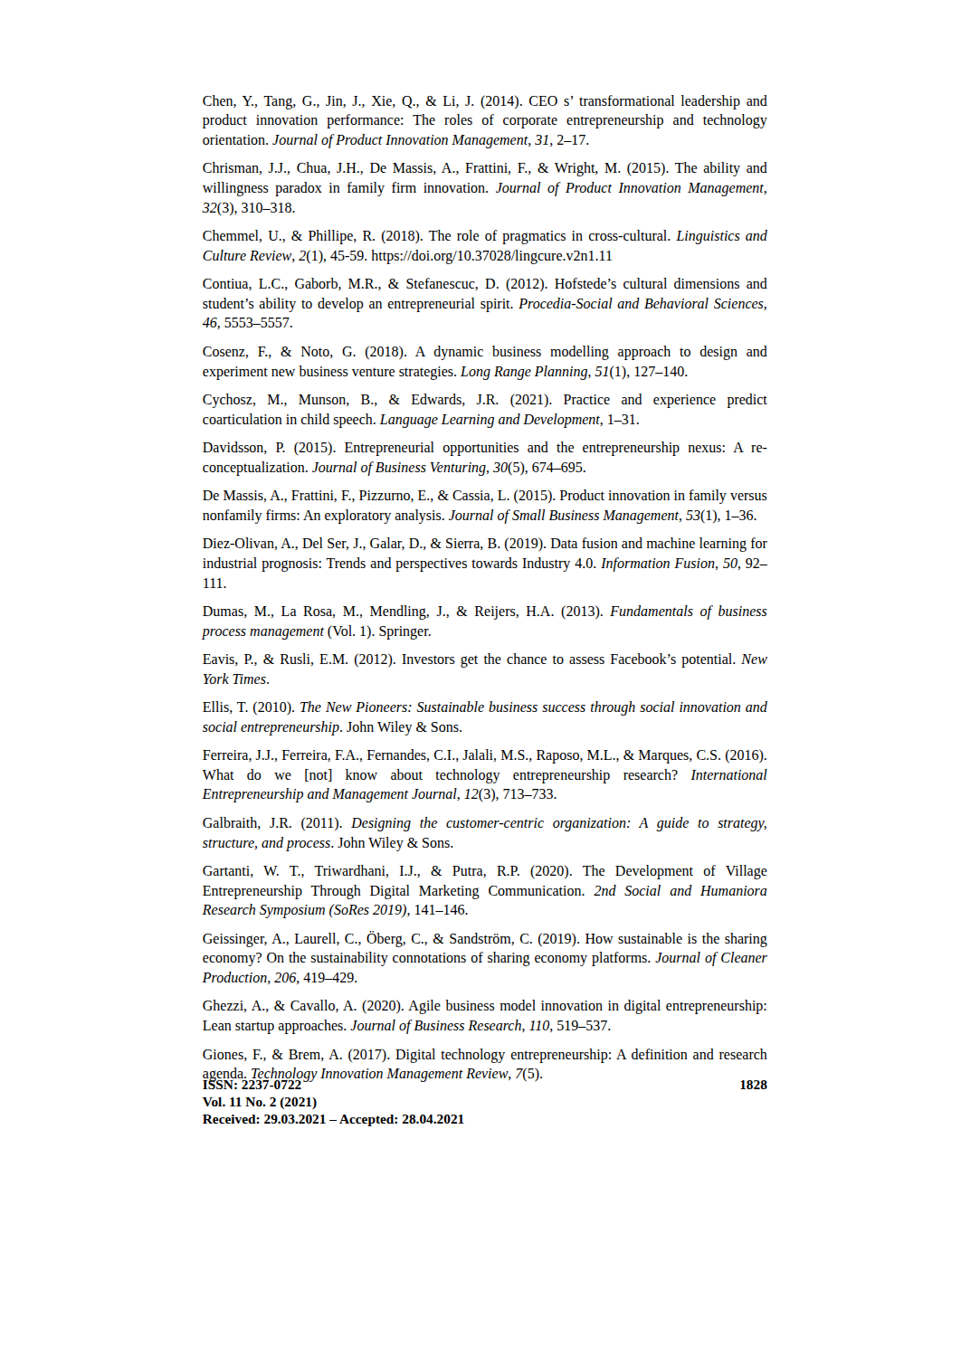Chen, Y., Tang, G., Jin, J., Xie, Q., & Li, J. (2014). CEO s’ transformational leadership and product innovation performance: The roles of corporate entrepreneurship and technology orientation. Journal of Product Innovation Management, 31, 2–17.
Chrisman, J.J., Chua, J.H., De Massis, A., Frattini, F., & Wright, M. (2015). The ability and willingness paradox in family firm innovation. Journal of Product Innovation Management, 32(3), 310–318.
Chemmel, U., & Phillipe, R. (2018). The role of pragmatics in cross-cultural. Linguistics and Culture Review, 2(1), 45-59. https://doi.org/10.37028/lingcure.v2n1.11
Contiua, L.C., Gaborb, M.R., & Stefanescuc, D. (2012). Hofstede’s cultural dimensions and student’s ability to develop an entrepreneurial spirit. Procedia-Social and Behavioral Sciences, 46, 5553–5557.
Cosenz, F., & Noto, G. (2018). A dynamic business modelling approach to design and experiment new business venture strategies. Long Range Planning, 51(1), 127–140.
Cychosz, M., Munson, B., & Edwards, J.R. (2021). Practice and experience predict coarticulation in child speech. Language Learning and Development, 1–31.
Davidsson, P. (2015). Entrepreneurial opportunities and the entrepreneurship nexus: A re-conceptualization. Journal of Business Venturing, 30(5), 674–695.
De Massis, A., Frattini, F., Pizzurno, E., & Cassia, L. (2015). Product innovation in family versus nonfamily firms: An exploratory analysis. Journal of Small Business Management, 53(1), 1–36.
Diez-Olivan, A., Del Ser, J., Galar, D., & Sierra, B. (2019). Data fusion and machine learning for industrial prognosis: Trends and perspectives towards Industry 4.0. Information Fusion, 50, 92–111.
Dumas, M., La Rosa, M., Mendling, J., & Reijers, H.A. (2013). Fundamentals of business process management (Vol. 1). Springer.
Eavis, P., & Rusli, E.M. (2012). Investors get the chance to assess Facebook’s potential. New York Times.
Ellis, T. (2010). The New Pioneers: Sustainable business success through social innovation and social entrepreneurship. John Wiley & Sons.
Ferreira, J.J., Ferreira, F.A., Fernandes, C.I., Jalali, M.S., Raposo, M.L., & Marques, C.S. (2016). What do we [not] know about technology entrepreneurship research? International Entrepreneurship and Management Journal, 12(3), 713–733.
Galbraith, J.R. (2011). Designing the customer-centric organization: A guide to strategy, structure, and process. John Wiley & Sons.
Gartanti, W. T., Triwardhani, I.J., & Putra, R.P. (2020). The Development of Village Entrepreneurship Through Digital Marketing Communication. 2nd Social and Humaniora Research Symposium (SoRes 2019), 141–146.
Geissinger, A., Laurell, C., Öberg, C., & Sandström, C. (2019). How sustainable is the sharing economy? On the sustainability connotations of sharing economy platforms. Journal of Cleaner Production, 206, 419–429.
Ghezzi, A., & Cavallo, A. (2020). Agile business model innovation in digital entrepreneurship: Lean startup approaches. Journal of Business Research, 110, 519–537.
Giones, F., & Brem, A. (2017). Digital technology entrepreneurship: A definition and research agenda. Technology Innovation Management Review, 7(5).
ISSN: 2237-0722
1828
Vol. 11 No. 2 (2021)
Received: 29.03.2021 – Accepted: 28.04.2021